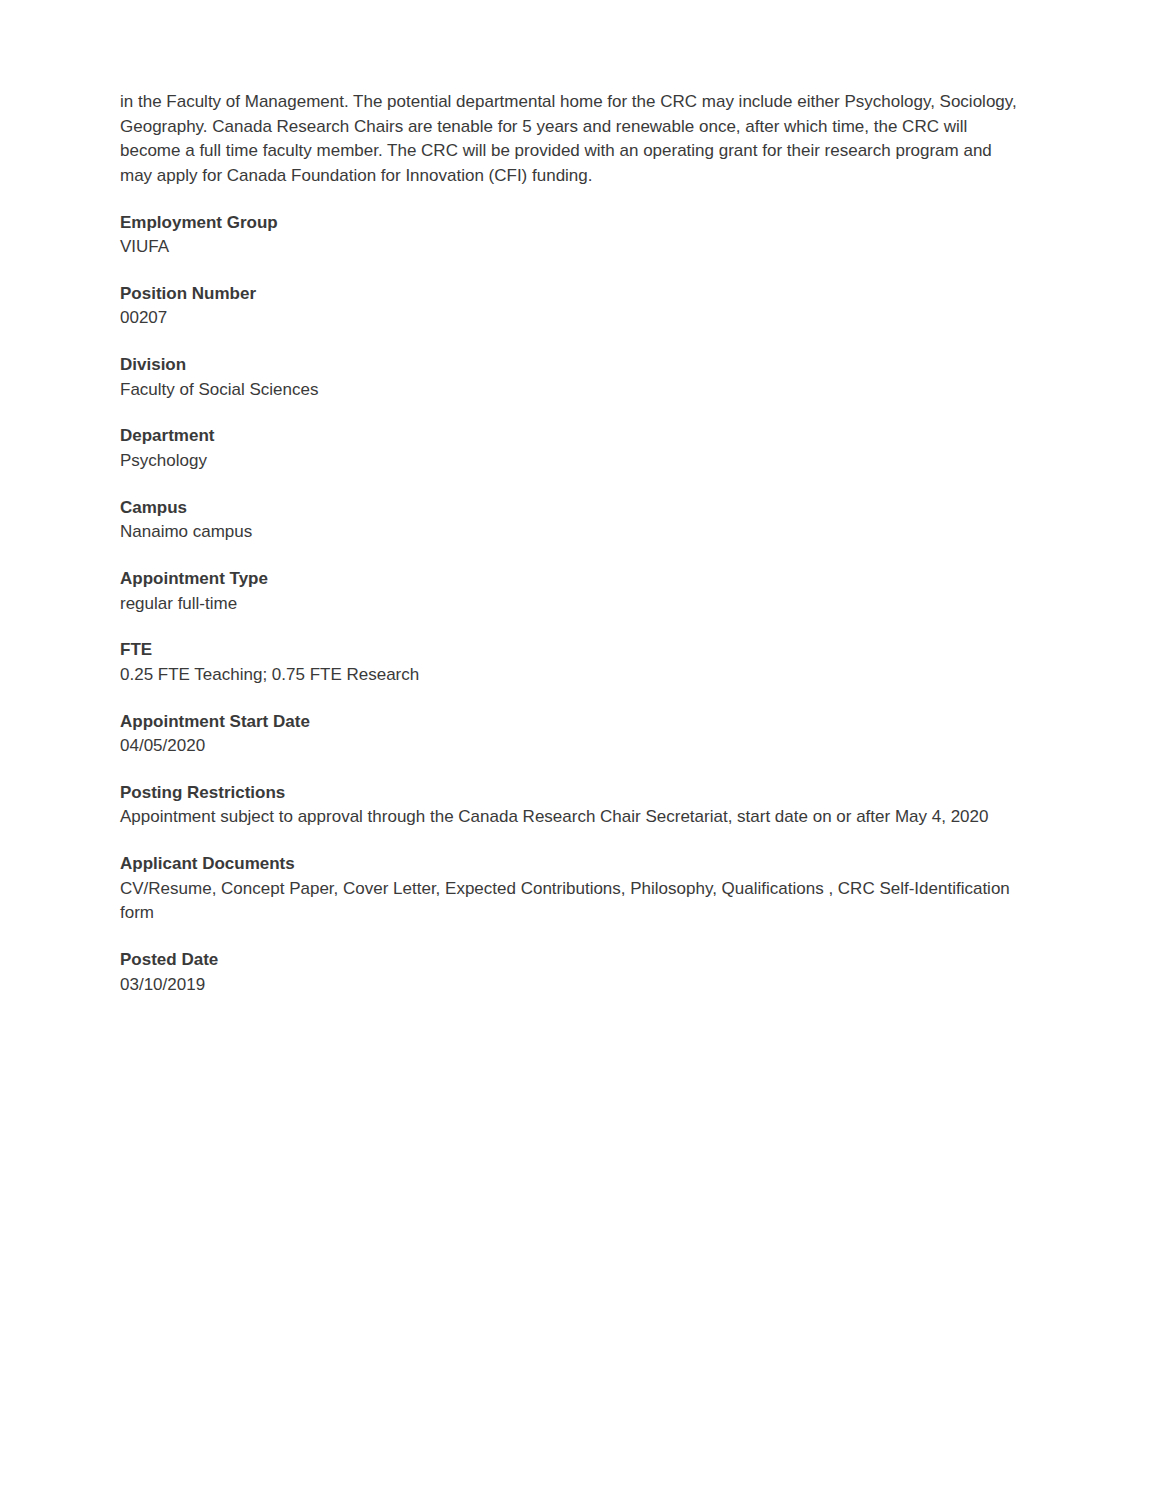in the Faculty of Management. The potential departmental home for the CRC may include either Psychology, Sociology, Geography. Canada Research Chairs are tenable for 5 years and renewable once, after which time, the CRC will become a full time faculty member. The CRC will be provided with an operating grant for their research program and may apply for Canada Foundation for Innovation (CFI) funding.
Employment Group
VIUFA
Position Number
00207
Division
Faculty of Social Sciences
Department
Psychology
Campus
Nanaimo campus
Appointment Type
regular full-time
FTE
0.25 FTE Teaching; 0.75 FTE Research
Appointment Start Date
04/05/2020
Posting Restrictions
Appointment subject to approval through the Canada Research Chair Secretariat, start date on or after May 4, 2020
Applicant Documents
CV/Resume, Concept Paper, Cover Letter, Expected Contributions, Philosophy, Qualifications , CRC Self-Identification form
Posted Date
03/10/2019